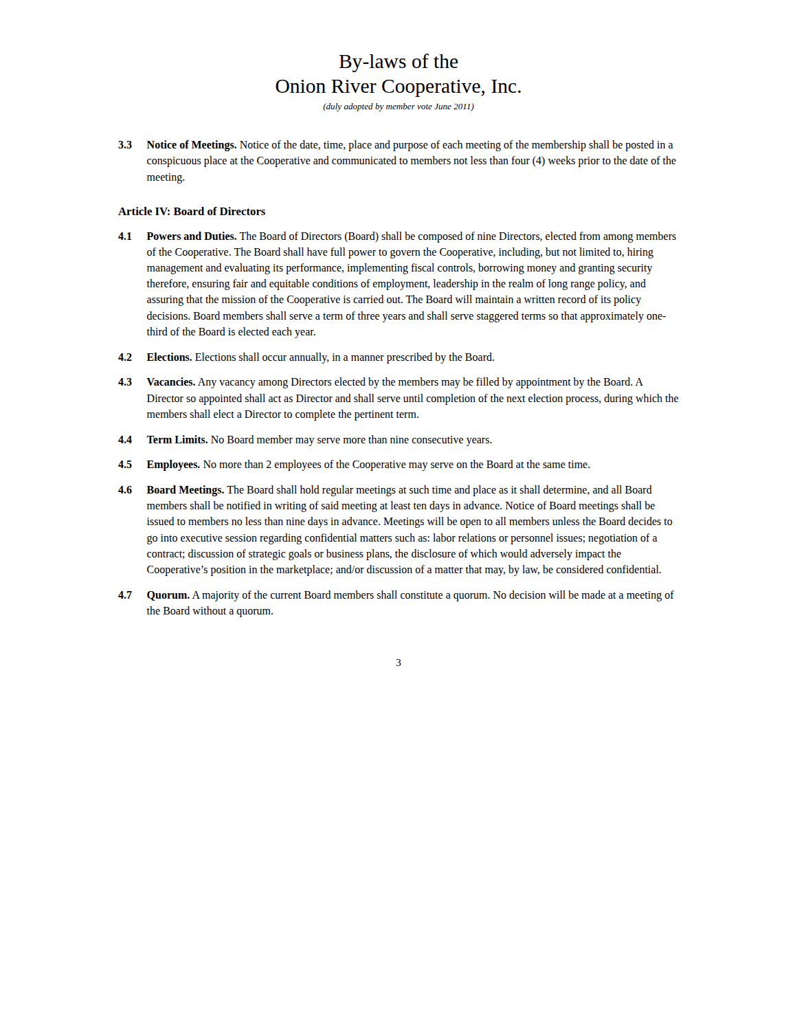By-laws of the
Onion River Cooperative, Inc.
(duly adopted by member vote June 2011)
3.3
Notice of Meetings. Notice of the date, time, place and purpose of each meeting of the membership shall be posted in a conspicuous place at the Cooperative and communicated to members not less than four (4) weeks prior to the date of the meeting.
Article IV: Board of Directors
4.1
Powers and Duties. The Board of Directors (Board) shall be composed of nine Directors, elected from among members of the Cooperative. The Board shall have full power to govern the Cooperative, including, but not limited to, hiring management and evaluating its performance, implementing fiscal controls, borrowing money and granting security therefore, ensuring fair and equitable conditions of employment, leadership in the realm of long range policy, and assuring that the mission of the Cooperative is carried out. The Board will maintain a written record of its policy decisions. Board members shall serve a term of three years and shall serve staggered terms so that approximately one-third of the Board is elected each year.
4.2
Elections. Elections shall occur annually, in a manner prescribed by the Board.
4.3
Vacancies. Any vacancy among Directors elected by the members may be filled by appointment by the Board. A Director so appointed shall act as Director and shall serve until completion of the next election process, during which the members shall elect a Director to complete the pertinent term.
4.4
Term Limits. No Board member may serve more than nine consecutive years.
4.5
Employees. No more than 2 employees of the Cooperative may serve on the Board at the same time.
4.6
Board Meetings. The Board shall hold regular meetings at such time and place as it shall determine, and all Board members shall be notified in writing of said meeting at least ten days in advance. Notice of Board meetings shall be issued to members no less than nine days in advance. Meetings will be open to all members unless the Board decides to go into executive session regarding confidential matters such as: labor relations or personnel issues; negotiation of a contract; discussion of strategic goals or business plans, the disclosure of which would adversely impact the Cooperative’s position in the marketplace; and/or discussion of a matter that may, by law, be considered confidential.
4.7
Quorum. A majority of the current Board members shall constitute a quorum. No decision will be made at a meeting of the Board without a quorum.
3